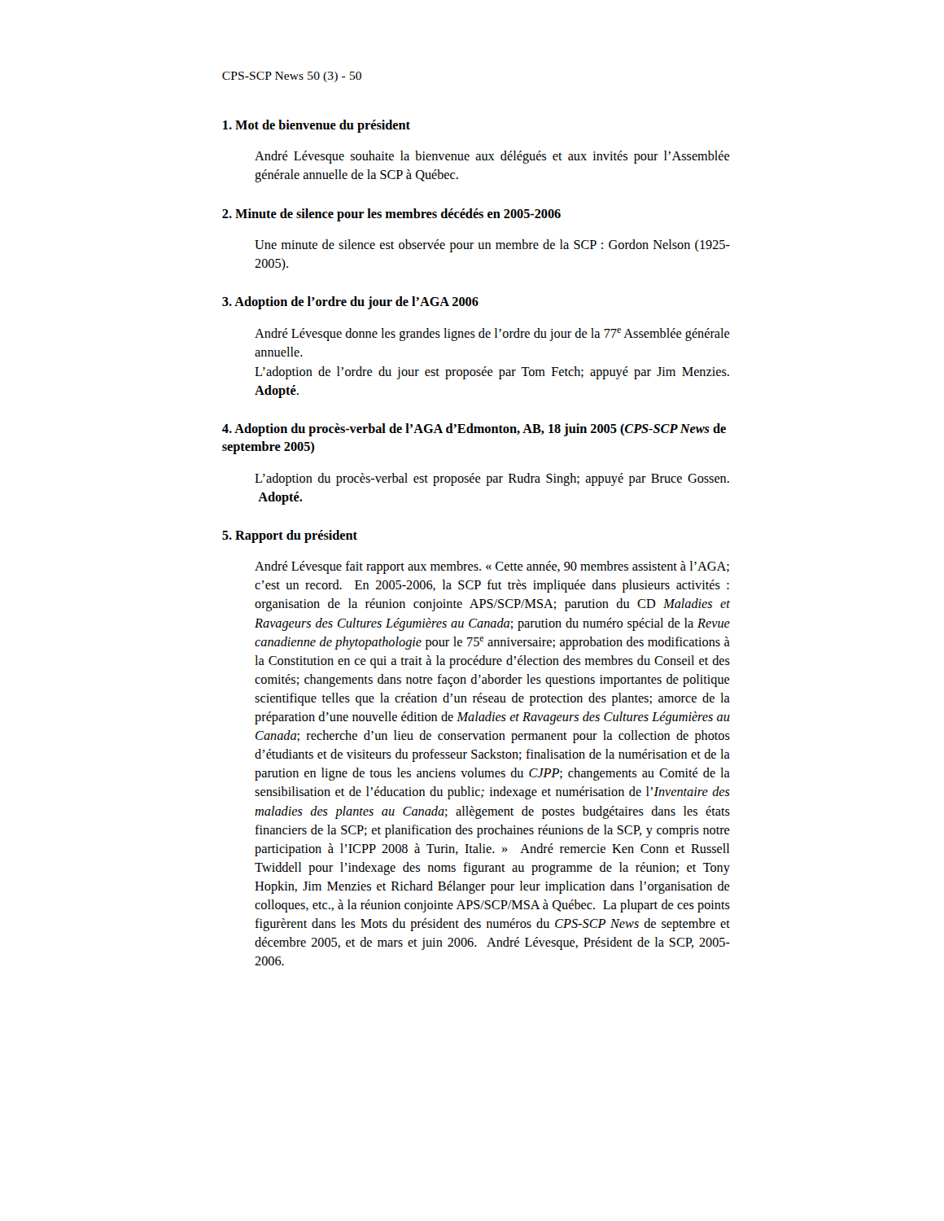CPS-SCP News 50 (3) - 50
1. Mot de bienvenue du président
André Lévesque souhaite la bienvenue aux délégués et aux invités pour l’Assemblée générale annuelle de la SCP à Québec.
2. Minute de silence pour les membres décédés en 2005-2006
Une minute de silence est observée pour un membre de la SCP : Gordon Nelson (1925-2005).
3. Adoption de l’ordre du jour de l’AGA 2006
André Lévesque donne les grandes lignes de l’ordre du jour de la 77e Assemblée générale annuelle.
L’adoption de l’ordre du jour est proposée par Tom Fetch; appuyé par Jim Menzies. Adopté.
4. Adoption du procès-verbal de l’AGA d’Edmonton, AB, 18 juin 2005 (CPS-SCP News de septembre 2005)
L’adoption du procès-verbal est proposée par Rudra Singh; appuyé par Bruce Gossen. Adopté.
5. Rapport du président
André Lévesque fait rapport aux membres. « Cette année, 90 membres assistent à l’AGA; c’est un record. En 2005-2006, la SCP fut très impliquée dans plusieurs activités : organisation de la réunion conjointe APS/SCP/MSA; parution du CD Maladies et Ravageurs des Cultures Légumières au Canada; parution du numéro spécial de la Revue canadienne de phytopathologie pour le 75e anniversaire; approbation des modifications à la Constitution en ce qui a trait à la procédure d’élection des membres du Conseil et des comités; changements dans notre façon d’aborder les questions importantes de politique scientifique telles que la création d’un réseau de protection des plantes; amorce de la préparation d’une nouvelle édition de Maladies et Ravageurs des Cultures Légumières au Canada; recherche d’un lieu de conservation permanent pour la collection de photos d’étudiants et de visiteurs du professeur Sackston; finalisation de la numérisation et de la parution en ligne de tous les anciens volumes du CJPP; changements au Comité de la sensibilisation et de l’éducation du public; indexage et numérisation de l’Inventaire des maladies des plantes au Canada; allègement de postes budgétaires dans les états financiers de la SCP; et planification des prochaines réunions de la SCP, y compris notre participation à l’ICPP 2008 à Turin, Italie. » André remercie Ken Conn et Russell Twiddell pour l’indexage des noms figurant au programme de la réunion; et Tony Hopkin, Jim Menzies et Richard Bélanger pour leur implication dans l’organisation de colloques, etc., à la réunion conjointe APS/SCP/MSA à Québec. La plupart de ces points figurèrent dans les Mots du président des numéros du CPS-SCP News de septembre et décembre 2005, et de mars et juin 2006. André Lévesque, Président de la SCP, 2005-2006.